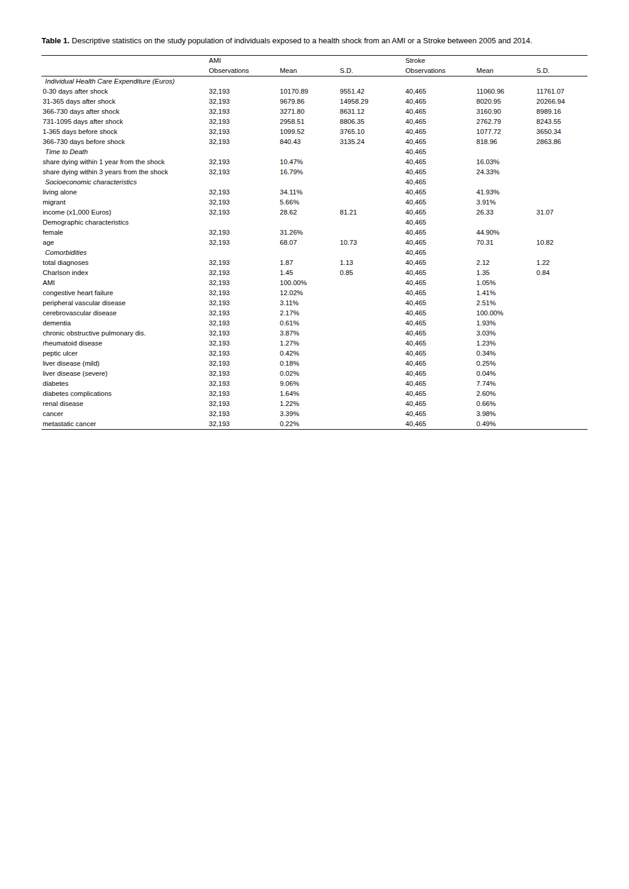Table 1. Descriptive statistics on the study population of individuals exposed to a health shock from an AMI or a Stroke between 2005 and 2014.
| | AMI | Stroke |
| --- | --- | --- |
| | Observations | Mean | S.D. | Observations | Mean | S.D. |
| Individual Health Care Expenditure (Euros) | | | | | | |
| 0-30 days after shock | 32,193 | 10170.89 | 9551.42 | 40,465 | 11060.96 | 11761.07 |
| 31-365 days after shock | 32,193 | 9679.86 | 14958.29 | 40,465 | 8020.95 | 20266.94 |
| 366-730 days after shock | 32,193 | 3271.80 | 8631.12 | 40,465 | 3160.90 | 8989.16 |
| 731-1095 days after shock | 32,193 | 2958.51 | 8806.35 | 40,465 | 2762.79 | 8243.55 |
| 1-365 days before shock | 32,193 | 1099.52 | 3765.10 | 40,465 | 1077.72 | 3650.34 |
| 366-730 days before shock | 32,193 | 840.43 | 3135.24 | 40,465 | 818.96 | 2863.86 |
| Time to Death | | | | 40,465 | | |
| share dying within 1 year from the shock | 32,193 | 10.47% | | 40,465 | 16.03% | |
| share dying within 3 years from the shock | 32,193 | 16.79% | | 40,465 | 24.33% | |
| Socioeconomic characteristics | | | | 40,465 | | |
| living alone | 32,193 | 34.11% | | 40,465 | 41.93% | |
| migrant | 32,193 | 5.66% | | 40,465 | 3.91% | |
| income (x1,000 Euros) | 32,193 | 28.62 | 81.21 | 40,465 | 26.33 | 31.07 |
| Demographic characteristics | | | | 40,465 | | |
| female | 32,193 | 31.26% | | 40,465 | 44.90% | |
| age | 32,193 | 68.07 | 10.73 | 40,465 | 70.31 | 10.82 |
| Comorbidities | | | | 40,465 | | |
| total diagnoses | 32,193 | 1.87 | 1.13 | 40,465 | 2.12 | 1.22 |
| Charlson index | 32,193 | 1.45 | 0.85 | 40,465 | 1.35 | 0.84 |
| AMI | 32,193 | 100.00% | | 40,465 | 1.05% | |
| congestive heart failure | 32,193 | 12.02% | | 40,465 | 1.41% | |
| peripheral vascular disease | 32,193 | 3.11% | | 40,465 | 2.51% | |
| cerebrovascular disease | 32,193 | 2.17% | | 40,465 | 100.00% | |
| dementia | 32,193 | 0.61% | | 40,465 | 1.93% | |
| chronic obstructive pulmonary dis. | 32,193 | 3.87% | | 40,465 | 3.03% | |
| rheumatoid disease | 32,193 | 1.27% | | 40,465 | 1.23% | |
| peptic ulcer | 32,193 | 0.42% | | 40,465 | 0.34% | |
| liver disease (mild) | 32,193 | 0.18% | | 40,465 | 0.25% | |
| liver disease (severe) | 32,193 | 0.02% | | 40,465 | 0.04% | |
| diabetes | 32,193 | 9.06% | | 40,465 | 7.74% | |
| diabetes complications | 32,193 | 1.64% | | 40,465 | 2.60% | |
| renal disease | 32,193 | 1.22% | | 40,465 | 0.66% | |
| cancer | 32,193 | 3.39% | | 40,465 | 3.98% | |
| metastatic cancer | 32,193 | 0.22% | | 40,465 | 0.49% | |